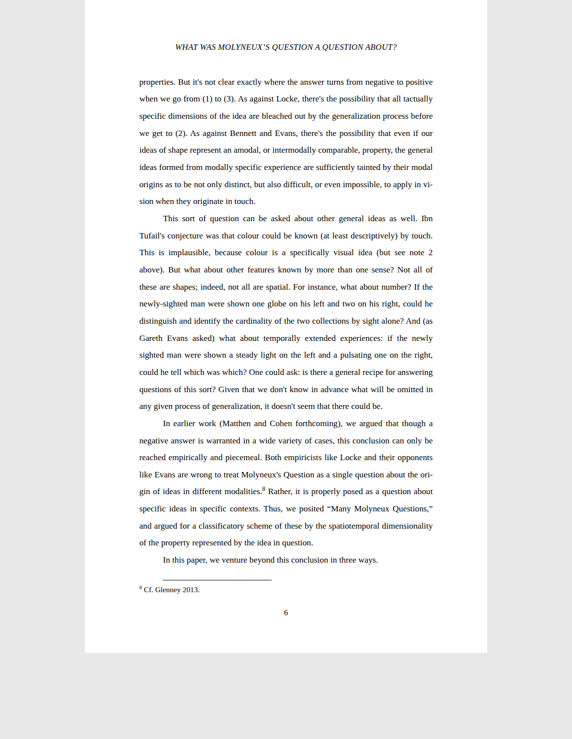WHAT WAS MOLYNEUX’S QUESTION A QUESTION ABOUT?
properties. But it's not clear exactly where the answer turns from negative to positive when we go from (1) to (3). As against Locke, there's the possibility that all tactually specific dimensions of the idea are bleached out by the generalization process before we get to (2). As against Bennett and Evans, there's the possibility that even if our ideas of shape represent an amodal, or intermodally comparable, property, the general ideas formed from modally specific experience are sufficiently tainted by their modal origins as to be not only distinct, but also difficult, or even impossible, to apply in vision when they originate in touch.
This sort of question can be asked about other general ideas as well. Ibn Tufail's conjecture was that colour could be known (at least descriptively) by touch. This is implausible, because colour is a specifically visual idea (but see note 2 above). But what about other features known by more than one sense? Not all of these are shapes; indeed, not all are spatial. For instance, what about number? If the newly-sighted man were shown one globe on his left and two on his right, could he distinguish and identify the cardinality of the two collections by sight alone? And (as Gareth Evans asked) what about temporally extended experiences: if the newly sighted man were shown a steady light on the left and a pulsating one on the right, could he tell which was which? One could ask: is there a general recipe for answering questions of this sort? Given that we don't know in advance what will be omitted in any given process of generalization, it doesn't seem that there could be.
In earlier work (Matthen and Cohen forthcoming), we argued that though a negative answer is warranted in a wide variety of cases, this conclusion can only be reached empirically and piecemeal. Both empiricists like Locke and their opponents like Evans are wrong to treat Molyneux's Question as a single question about the origin of ideas in different modalities.8 Rather, it is properly posed as a question about specific ideas in specific contexts. Thus, we posited “Many Molyneux Questions,” and argued for a classificatory scheme of these by the spatiotemporal dimensionality of the property represented by the idea in question.
In this paper, we venture beyond this conclusion in three ways.
8 Cf. Glenney 2013.
6